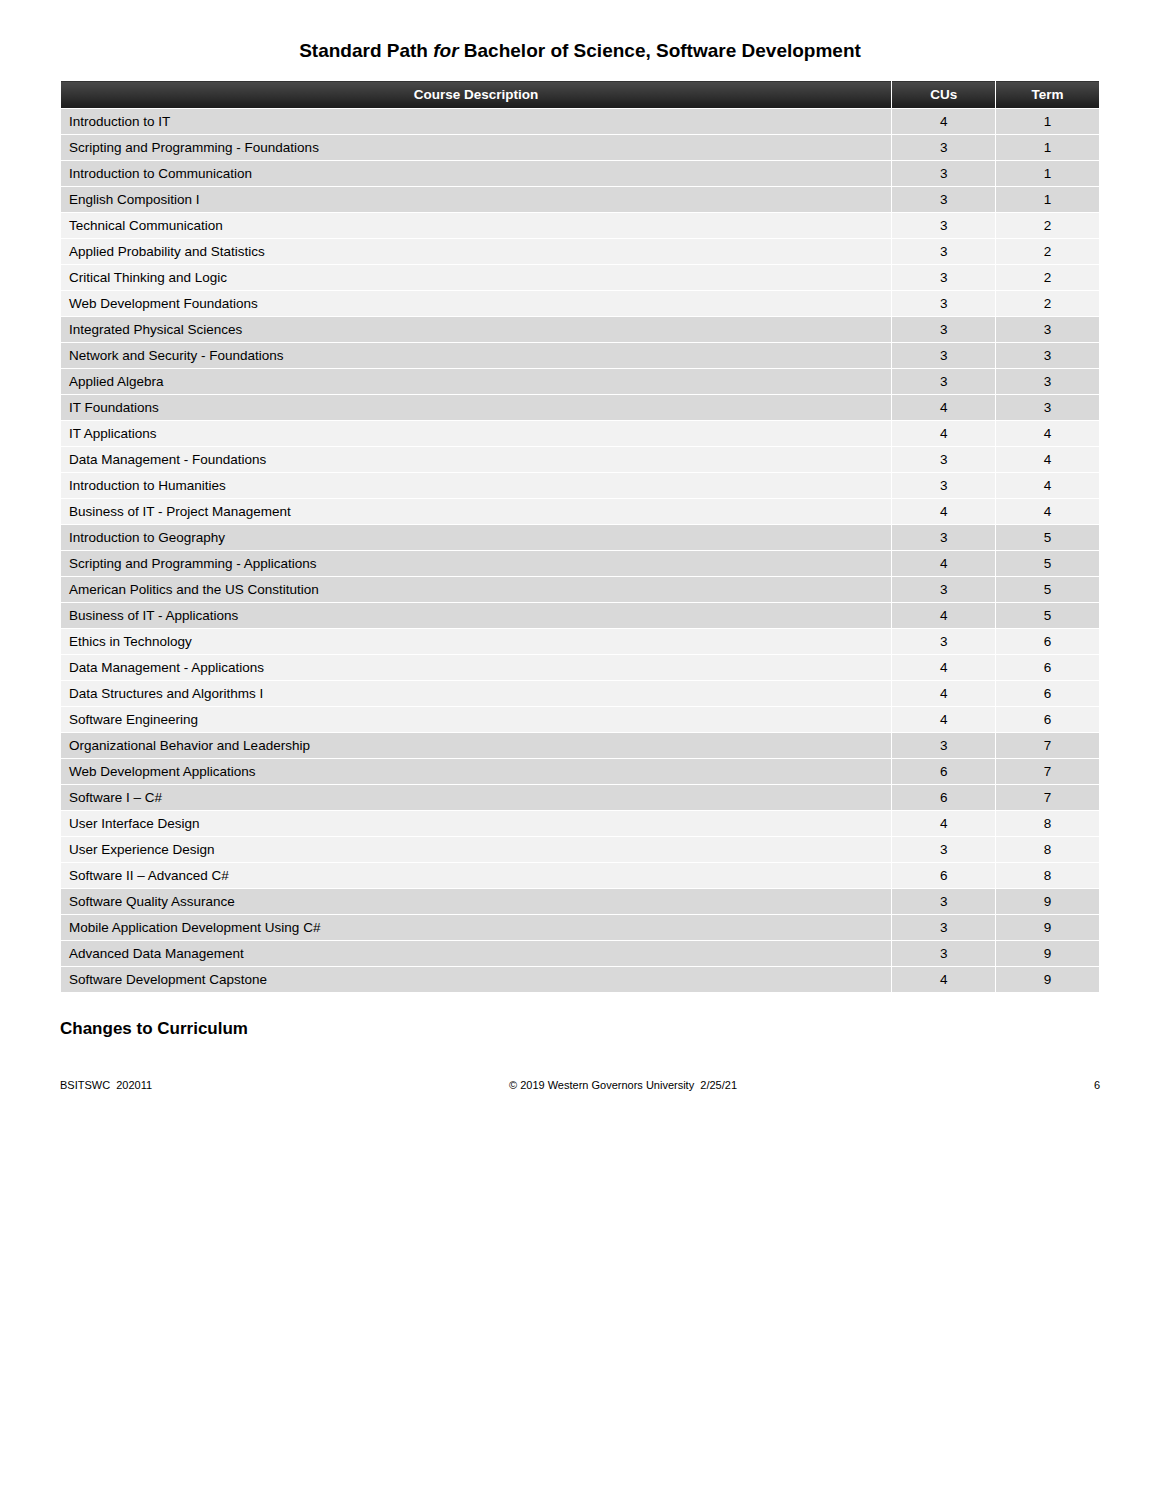Standard Path for Bachelor of Science, Software Development
| Course Description | CUs | Term |
| --- | --- | --- |
| Introduction to IT | 4 | 1 |
| Scripting and Programming - Foundations | 3 | 1 |
| Introduction to Communication | 3 | 1 |
| English Composition I | 3 | 1 |
| Technical Communication | 3 | 2 |
| Applied Probability and Statistics | 3 | 2 |
| Critical Thinking and Logic | 3 | 2 |
| Web Development Foundations | 3 | 2 |
| Integrated Physical Sciences | 3 | 3 |
| Network and Security - Foundations | 3 | 3 |
| Applied Algebra | 3 | 3 |
| IT Foundations | 4 | 3 |
| IT Applications | 4 | 4 |
| Data Management - Foundations | 3 | 4 |
| Introduction to Humanities | 3 | 4 |
| Business of IT - Project Management | 4 | 4 |
| Introduction to Geography | 3 | 5 |
| Scripting and Programming - Applications | 4 | 5 |
| American Politics and the US Constitution | 3 | 5 |
| Business of IT - Applications | 4 | 5 |
| Ethics in Technology | 3 | 6 |
| Data Management - Applications | 4 | 6 |
| Data Structures and Algorithms I | 4 | 6 |
| Software Engineering | 4 | 6 |
| Organizational Behavior and Leadership | 3 | 7 |
| Web Development Applications | 6 | 7 |
| Software I – C# | 6 | 7 |
| User Interface Design | 4 | 8 |
| User Experience Design | 3 | 8 |
| Software II – Advanced C# | 6 | 8 |
| Software Quality Assurance | 3 | 9 |
| Mobile Application Development Using C# | 3 | 9 |
| Advanced Data Management | 3 | 9 |
| Software Development Capstone | 4 | 9 |
Changes to Curriculum
BSITSWC 202011 © 2019 Western Governors University 2/25/21 6